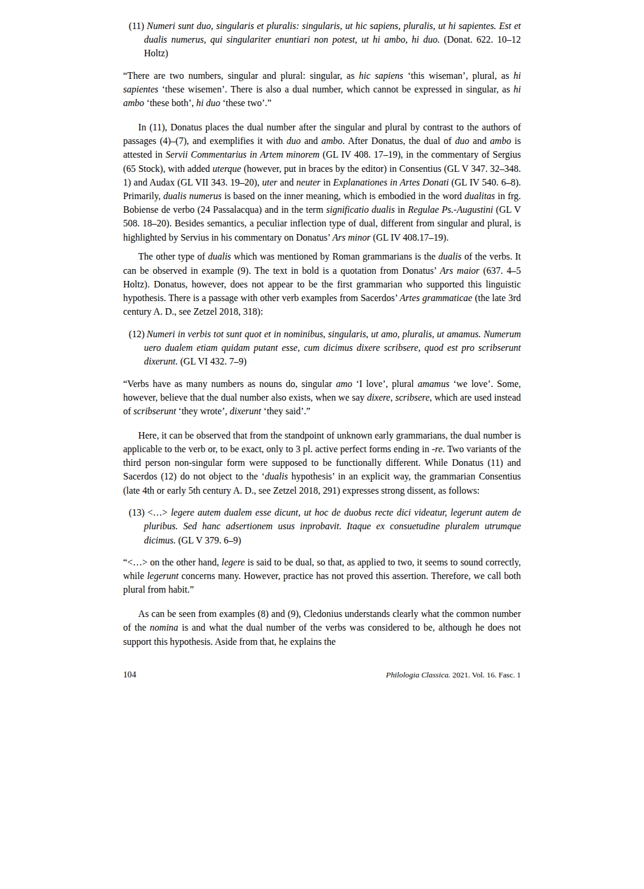(11) Numeri sunt duo, singularis et pluralis: singularis, ut hic sapiens, pluralis, ut hi sapientes. Est et dualis numerus, qui singulariter enuntiari non potest, ut hi ambo, hi duo. (Donat. 622. 10–12 Holtz)
“There are two numbers, singular and plural: singular, as hic sapiens ‘this wiseman’, plural, as hi sapientes ‘these wisemen’. There is also a dual number, which cannot be expressed in singular, as hi ambo ‘these both’, hi duo ‘these two’.”
In (11), Donatus places the dual number after the singular and plural by contrast to the authors of passages (4)–(7), and exemplifies it with duo and ambo. After Donatus, the dual of duo and ambo is attested in Servii Commentarius in Artem minorem (GL IV 408. 17–19), in the commentary of Sergius (65 Stock), with added uterque (however, put in braces by the editor) in Consentius (GL V 347. 32–348. 1) and Audax (GL VII 343. 19–20), uter and neuter in Explanationes in Artes Donati (GL IV 540. 6–8). Primarily, dualis numerus is based on the inner meaning, which is embodied in the word dualitas in frg. Bobiense de verbo (24 Passalacqua) and in the term significatio dualis in Regulae Ps.-Augustini (GL V 508. 18–20). Besides semantics, a peculiar inflection type of dual, different from singular and plural, is highlighted by Servius in his commentary on Donatus’ Ars minor (GL IV 408.17–19).
The other type of dualis which was mentioned by Roman grammarians is the dualis of the verbs. It can be observed in example (9). The text in bold is a quotation from Donatus’ Ars maior (637. 4–5 Holtz). Donatus, however, does not appear to be the first grammarian who supported this linguistic hypothesis. There is a passage with other verb examples from Sacerdos’ Artes grammaticae (the late 3rd century A. D., see Zetzel 2018, 318):
(12) Numeri in verbis tot sunt quot et in nominibus, singularis, ut amo, pluralis, ut amamus. Numerum uero dualem etiam quidam putant esse, cum dicimus dixere scribsere, quod est pro scribserunt dixerunt. (GL VI 432. 7–9)
“Verbs have as many numbers as nouns do, singular amo ‘I love’, plural amamus ‘we love’. Some, however, believe that the dual number also exists, when we say dixere, scribsere, which are used instead of scribserunt ‘they wrote’, dixerunt ‘they said’.”
Here, it can be observed that from the standpoint of unknown early grammarians, the dual number is applicable to the verb or, to be exact, only to 3 pl. active perfect forms ending in -re. Two variants of the third person non-singular form were supposed to be functionally different. While Donatus (11) and Sacerdos (12) do not object to the ‘dualis hypothesis’ in an explicit way, the grammarian Consentius (late 4th or early 5th century A. D., see Zetzel 2018, 291) expresses strong dissent, as follows:
(13) <…> legere autem dualem esse dicunt, ut hoc de duobus recte dici videatur, legerunt autem de pluribus. Sed hanc adsertionem usus inprobavit. Itaque ex consuetudine pluralem utrumque dicimus. (GL V 379. 6–9)
“<…> on the other hand, legere is said to be dual, so that, as applied to two, it seems to sound correctly, while legerunt concerns many. However, practice has not proved this assertion. Therefore, we call both plural from habit.”
As can be seen from examples (8) and (9), Cledonius understands clearly what the common number of the nomina is and what the dual number of the verbs was considered to be, although he does not support this hypothesis. Aside from that, he explains the
104 Philologia Classica. 2021. Vol. 16. Fasc. 1